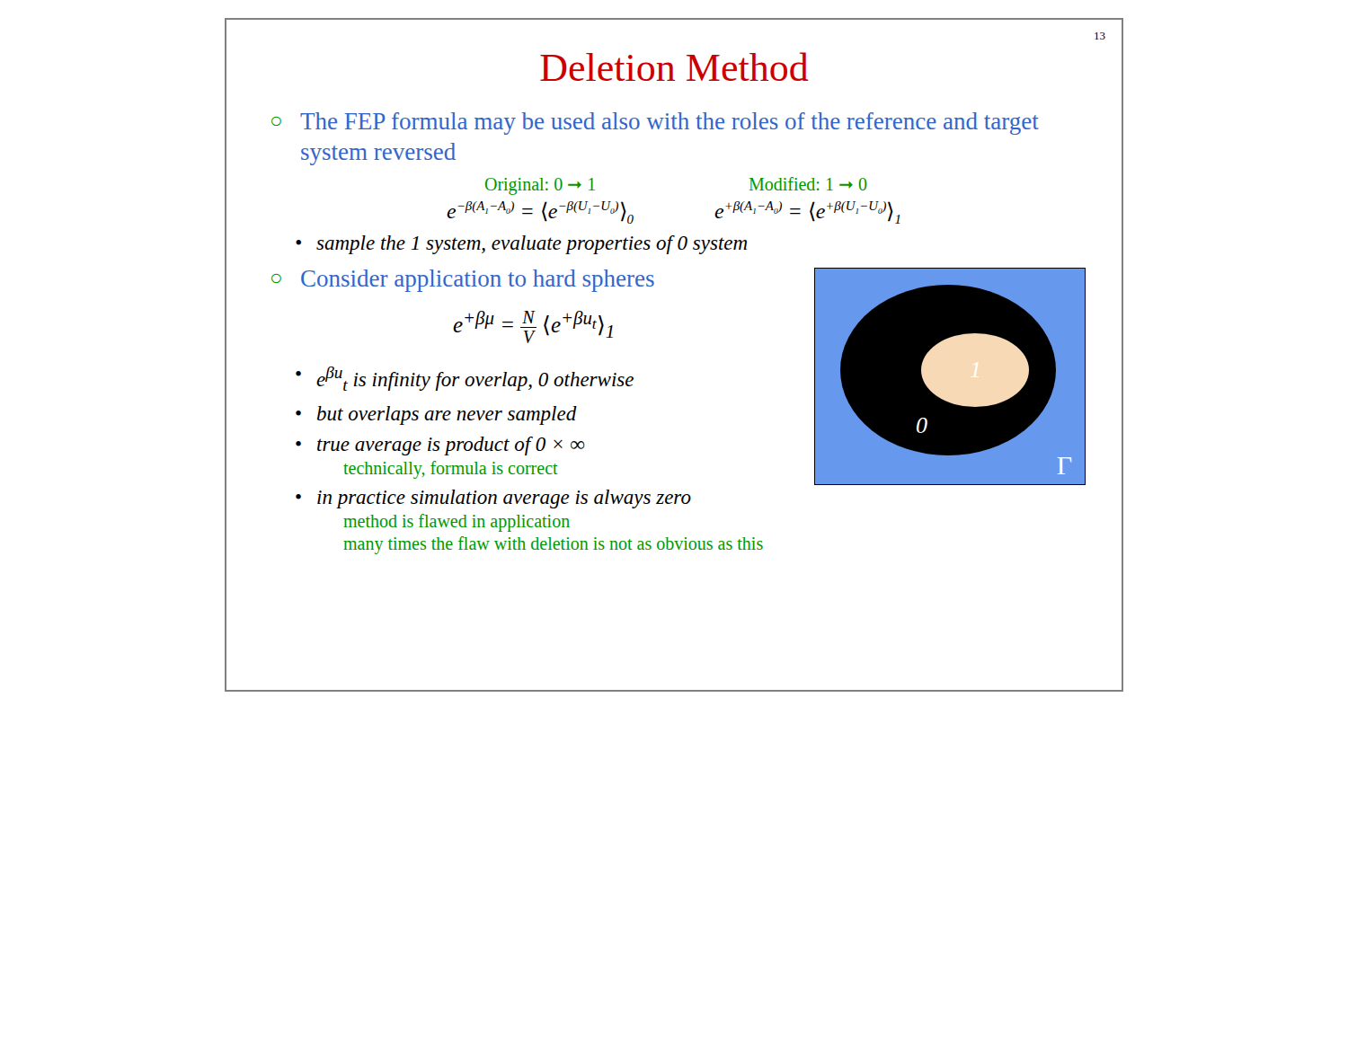13
Deletion Method
The FEP formula may be used also with the roles of the reference and target system reversed
Original: 0 ➞ 1
e−β(A1−A0) = ⟨e−β(U1−U0)⟩0
Modified: 1 ➞ 0
e+β(A1−A0) = ⟨e+β(U1−U0)⟩1
sample the 1 system, evaluate properties of 0 system
Consider application to hard spheres
e+βμ = NV ⟨e+βut⟩1
eβut is infinity for overlap, 0 otherwise
but overlaps are never sampled
true average is product of 0 × ∞ technically, formula is correct
in practice simulation average is always zero method is flawed in application many times the flaw with deletion is not as obvious as this
1
0
Γ